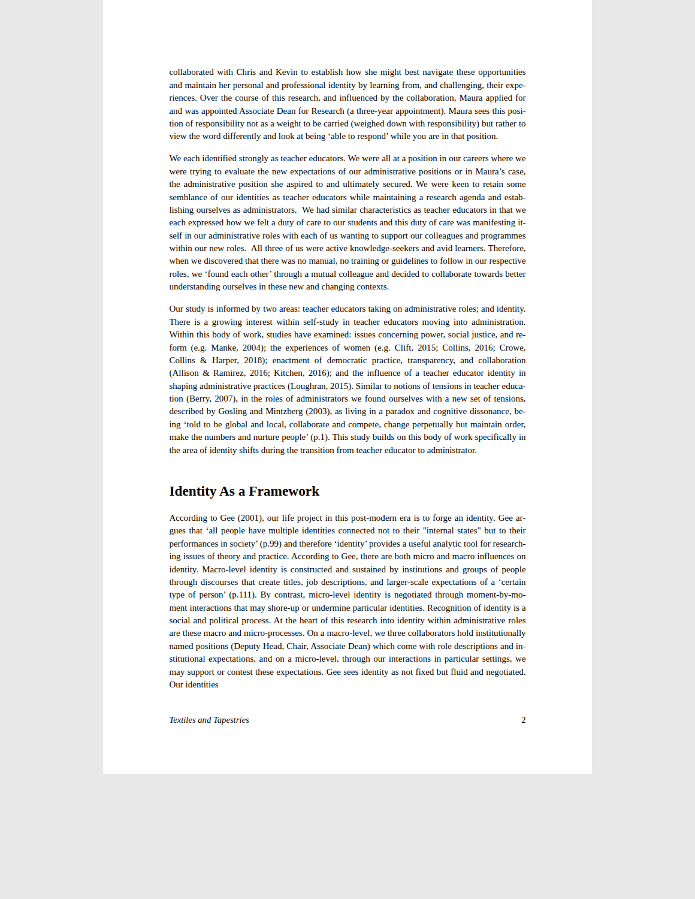collaborated with Chris and Kevin to establish how she might best navigate these opportunities and maintain her personal and professional identity by learning from, and challenging, their experiences. Over the course of this research, and influenced by the collaboration, Maura applied for and was appointed Associate Dean for Research (a three-year appointment). Maura sees this position of responsibility not as a weight to be carried (weighed down with responsibility) but rather to view the word differently and look at being ‘able to respond’ while you are in that position.
We each identified strongly as teacher educators. We were all at a position in our careers where we were trying to evaluate the new expectations of our administrative positions or in Maura’s case, the administrative position she aspired to and ultimately secured. We were keen to retain some semblance of our identities as teacher educators while maintaining a research agenda and establishing ourselves as administrators. We had similar characteristics as teacher educators in that we each expressed how we felt a duty of care to our students and this duty of care was manifesting itself in our administrative roles with each of us wanting to support our colleagues and programmes within our new roles. All three of us were active knowledge-seekers and avid learners. Therefore, when we discovered that there was no manual, no training or guidelines to follow in our respective roles, we ‘found each other’ through a mutual colleague and decided to collaborate towards better understanding ourselves in these new and changing contexts.
Our study is informed by two areas: teacher educators taking on administrative roles; and identity. There is a growing interest within self-study in teacher educators moving into administration. Within this body of work, studies have examined: issues concerning power, social justice, and reform (e.g. Manke, 2004); the experiences of women (e.g. Clift, 2015; Collins, 2016; Crowe, Collins & Harper, 2018); enactment of democratic practice, transparency, and collaboration (Allison & Ramirez, 2016; Kitchen, 2016); and the influence of a teacher educator identity in shaping administrative practices (Loughran, 2015). Similar to notions of tensions in teacher education (Berry, 2007), in the roles of administrators we found ourselves with a new set of tensions, described by Gosling and Mintzberg (2003), as living in a paradox and cognitive dissonance, being ‘told to be global and local, collaborate and compete, change perpetually but maintain order, make the numbers and nurture people’ (p.1). This study builds on this body of work specifically in the area of identity shifts during the transition from teacher educator to administrator.
Identity As a Framework
According to Gee (2001), our life project in this post-modern era is to forge an identity. Gee argues that ‘all people have multiple identities connected not to their "internal states" but to their performances in society’ (p.99) and therefore ‘identity’ provides a useful analytic tool for researching issues of theory and practice. According to Gee, there are both micro and macro influences on identity. Macro-level identity is constructed and sustained by institutions and groups of people through discourses that create titles, job descriptions, and larger-scale expectations of a ‘certain type of person’ (p.111). By contrast, micro-level identity is negotiated through moment-by-moment interactions that may shore-up or undermine particular identities. Recognition of identity is a social and political process. At the heart of this research into identity within administrative roles are these macro and micro-processes. On a macro-level, we three collaborators hold institutionally named positions (Deputy Head, Chair, Associate Dean) which come with role descriptions and institutional expectations, and on a micro-level, through our interactions in particular settings, we may support or contest these expectations. Gee sees identity as not fixed but fluid and negotiated. Our identities
Textiles and Tapestries 2